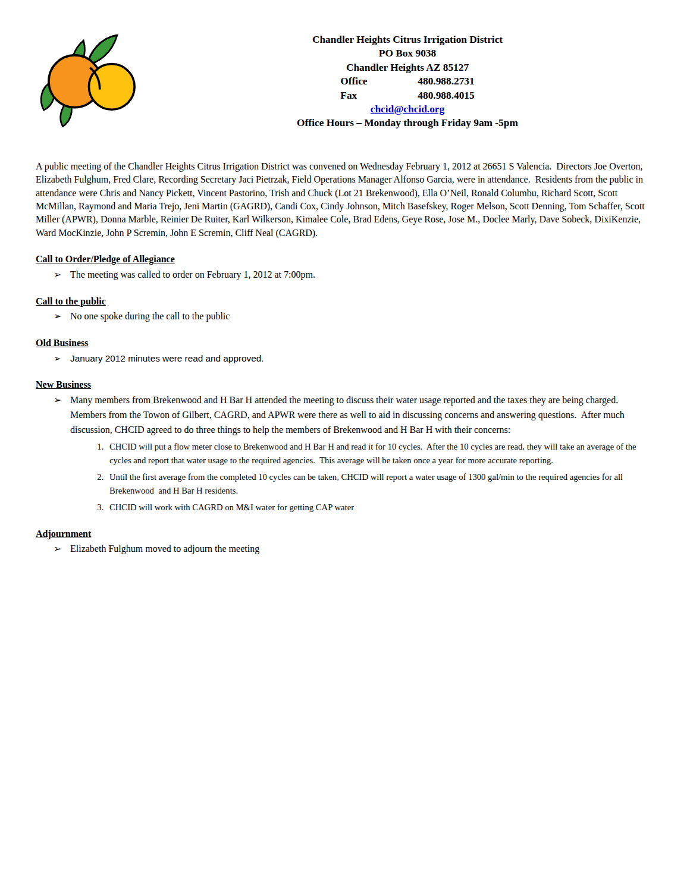Chandler Heights Citrus Irrigation District
PO Box 9038
Chandler Heights AZ 85127
Office480.988.2731
Fax480.988.4015
chcid@chcid.org
Office Hours – Monday through Friday 9am -5pm
A public meeting of the Chandler Heights Citrus Irrigation District was convened on Wednesday February 1, 2012 at 26651 S Valencia. Directors Joe Overton, Elizabeth Fulghum, Fred Clare, Recording Secretary Jaci Pietrzak, Field Operations Manager Alfonso Garcia, were in attendance. Residents from the public in attendance were Chris and Nancy Pickett, Vincent Pastorino, Trish and Chuck (Lot 21 Brekenwood), Ella O’Neil, Ronald Columbu, Richard Scott, Scott McMillan, Raymond and Maria Trejo, Jeni Martin (GAGRD), Candi Cox, Cindy Johnson, Mitch Basefskey, Roger Melson, Scott Denning, Tom Schaffer, Scott Miller (APWR), Donna Marble, Reinier De Ruiter, Karl Wilkerson, Kimalee Cole, Brad Edens, Geye Rose, Jose M., Doclee Marly, Dave Sobeck, DixiKenzie, Ward MocKinzie, John P Scremin, John E Scremin, Cliff Neal (CAGRD).
Call to Order/Pledge of Allegiance
The meeting was called to order on February 1, 2012 at 7:00pm.
Call to the public
No one spoke during the call to the public
Old Business
January 2012 minutes were read and approved.
New Business
Many members from Brekenwood and H Bar H attended the meeting to discuss their water usage reported and the taxes they are being charged. Members from the Towon of Gilbert, CAGRD, and APWR were there as well to aid in discussing concerns and answering questions. After much discussion, CHCID agreed to do three things to help the members of Brekenwood and H Bar H with their concerns:
CHCID will put a flow meter close to Brekenwood and H Bar H and read it for 10 cycles. After the 10 cycles are read, they will take an average of the cycles and report that water usage to the required agencies. This average will be taken once a year for more accurate reporting.
Until the first average from the completed 10 cycles can be taken, CHCID will report a water usage of 1300 gal/min to the required agencies for all Brekenwood and H Bar H residents.
CHCID will work with CAGRD on M&I water for getting CAP water
Adjournment
Elizabeth Fulghum moved to adjourn the meeting